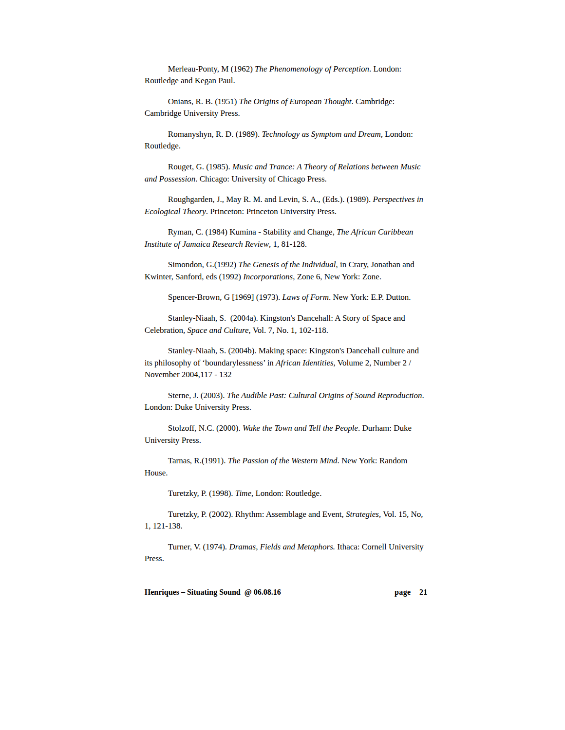Merleau-Ponty, M (1962) The Phenomenology of Perception. London: Routledge and Kegan Paul.
Onians, R. B. (1951) The Origins of European Thought. Cambridge: Cambridge University Press.
Romanyshyn, R. D. (1989). Technology as Symptom and Dream, London: Routledge.
Rouget, G. (1985). Music and Trance: A Theory of Relations between Music and Possession. Chicago: University of Chicago Press.
Roughgarden, J., May R. M. and Levin, S. A., (Eds.). (1989). Perspectives in Ecological Theory. Princeton: Princeton University Press.
Ryman, C. (1984) Kumina - Stability and Change, The African Caribbean Institute of Jamaica Research Review, 1, 81-128.
Simondon, G.(1992) The Genesis of the Individual, in Crary, Jonathan and Kwinter, Sanford, eds (1992) Incorporations, Zone 6, New York: Zone.
Spencer-Brown, G [1969] (1973). Laws of Form. New York: E.P. Dutton.
Stanley-Niaah, S. (2004a). Kingston's Dancehall: A Story of Space and Celebration, Space and Culture, Vol. 7, No. 1, 102-118.
Stanley-Niaah, S. (2004b). Making space: Kingston's Dancehall culture and its philosophy of ‘boundarylessness’ in African Identities, Volume 2, Number 2 / November 2004,117 - 132
Sterne, J. (2003). The Audible Past: Cultural Origins of Sound Reproduction. London: Duke University Press.
Stolzoff, N.C. (2000). Wake the Town and Tell the People. Durham: Duke University Press.
Tarnas, R.(1991). The Passion of the Western Mind. New York: Random House.
Turetzky, P. (1998). Time, London: Routledge.
Turetzky, P. (2002). Rhythm: Assemblage and Event, Strategies, Vol. 15, No, 1, 121-138.
Turner, V. (1974). Dramas, Fields and Metaphors. Ithaca: Cornell University Press.
Henriques – Situating Sound @ 06.08.16
page21